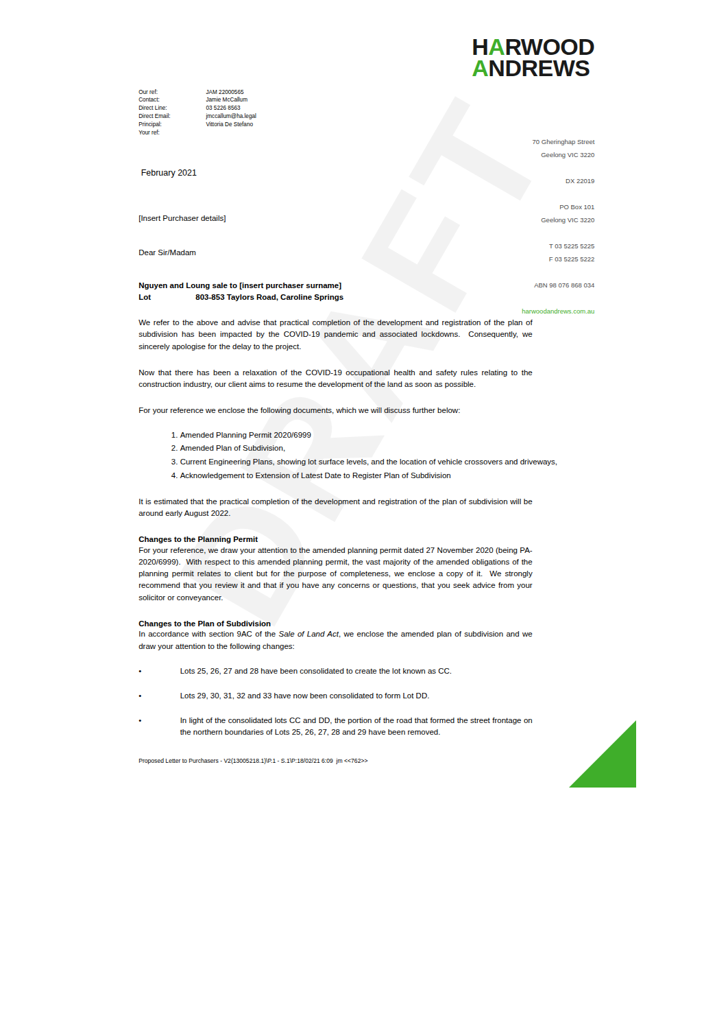DRAFT
HARWOOD
ANDREWS
70 Gheringhap Street
Geelong VIC 3220
DX 22019
PO Box 101
Geelong VIC 3220
T 03 5225 5225
F 03 5225 5222
ABN 98 076 868 034
harwoodandrews.com.au
| Our ref: | JAM 22000565 |
| Contact: | Jamie McCallum |
| Direct Line: | 03 5226 8563 |
| Direct Email: | jmccallum@ha.legal |
| Principal: | Vittoria De Stefano |
| Your ref: | |
February 2021
[Insert Purchaser details]
Dear Sir/Madam
Nguyen and Loung sale to [insert purchaser surname] Lot803-853 Taylors Road, Caroline Springs
We refer to the above and advise that practical completion of the development and registration of the plan of subdivision has been impacted by the COVID-19 pandemic and associated lockdowns. Consequently, we sincerely apologise for the delay to the project.
Now that there has been a relaxation of the COVID-19 occupational health and safety rules relating to the construction industry, our client aims to resume the development of the land as soon as possible.
For your reference we enclose the following documents, which we will discuss further below:
Amended Planning Permit 2020/6999
Amended Plan of Subdivision,
Current Engineering Plans, showing lot surface levels, and the location of vehicle crossovers and driveways,
Acknowledgement to Extension of Latest Date to Register Plan of Subdivision
It is estimated that the practical completion of the development and registration of the plan of subdivision will be around early August 2022.
Changes to the Planning Permit
For your reference, we draw your attention to the amended planning permit dated 27 November 2020 (being PA-2020/6999). With respect to this amended planning permit, the vast majority of the amended obligations of the planning permit relates to client but for the purpose of completeness, we enclose a copy of it. We strongly recommend that you review it and that if you have any concerns or questions, that you seek advice from your solicitor or conveyancer.
Changes to the Plan of Subdivision
In accordance with section 9AC of the Sale of Land Act, we enclose the amended plan of subdivision and we draw your attention to the following changes:
Lots 25, 26, 27 and 28 have been consolidated to create the lot known as CC.
Lots 29, 30, 31, 32 and 33 have now been consolidated to form Lot DD.
In light of the consolidated lots CC and DD, the portion of the road that formed the street frontage on the northern boundaries of Lots 25, 26, 27, 28 and 29 have been removed.
Proposed Letter to Purchasers - V2(13005218.1)\P.1 - S.1\P:18/02/21 6:09 jm <<762>>